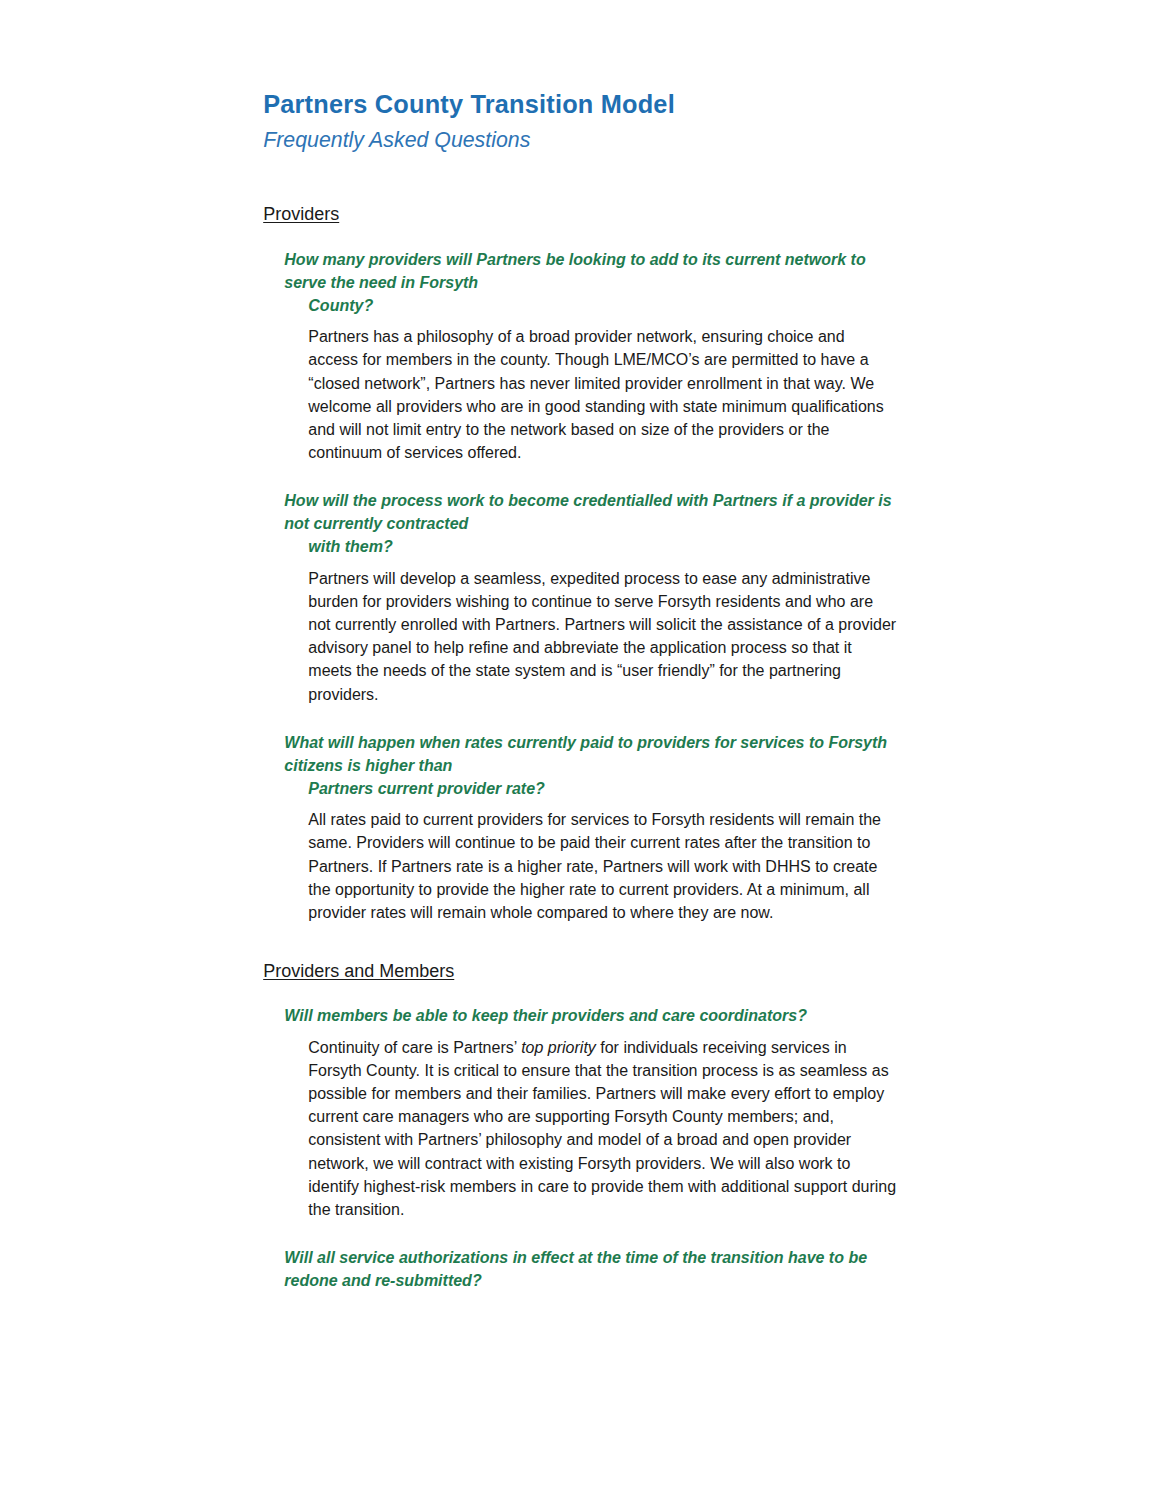Partners County Transition Model
Frequently Asked Questions
Providers
How many providers will Partners be looking to add to its current network to serve the need in Forsyth County?
Partners has a philosophy of a broad provider network, ensuring choice and access for members in the county. Though LME/MCO’s are permitted to have a “closed network”, Partners has never limited provider enrollment in that way. We welcome all providers who are in good standing with state minimum qualifications and will not limit entry to the network based on size of the providers or the continuum of services offered.
How will the process work to become credentialled with Partners if a provider is not currently contracted with them?
Partners will develop a seamless, expedited process to ease any administrative burden for providers wishing to continue to serve Forsyth residents and who are not currently enrolled with Partners. Partners will solicit the assistance of a provider advisory panel to help refine and abbreviate the application process so that it meets the needs of the state system and is “user friendly” for the partnering providers.
What will happen when rates currently paid to providers for services to Forsyth citizens is higher than Partners current provider rate?
All rates paid to current providers for services to Forsyth residents will remain the same. Providers will continue to be paid their current rates after the transition to Partners. If Partners rate is a higher rate, Partners will work with DHHS to create the opportunity to provide the higher rate to current providers. At a minimum, all provider rates will remain whole compared to where they are now.
Providers and Members
Will members be able to keep their providers and care coordinators?
Continuity of care is Partners’ top priority for individuals receiving services in Forsyth County. It is critical to ensure that the transition process is as seamless as possible for members and their families. Partners will make every effort to employ current care managers who are supporting Forsyth County members; and, consistent with Partners’ philosophy and model of a broad and open provider network, we will contract with existing Forsyth providers. We will also work to identify highest-risk members in care to provide them with additional support during the transition.
Will all service authorizations in effect at the time of the transition have to be redone and re-submitted?